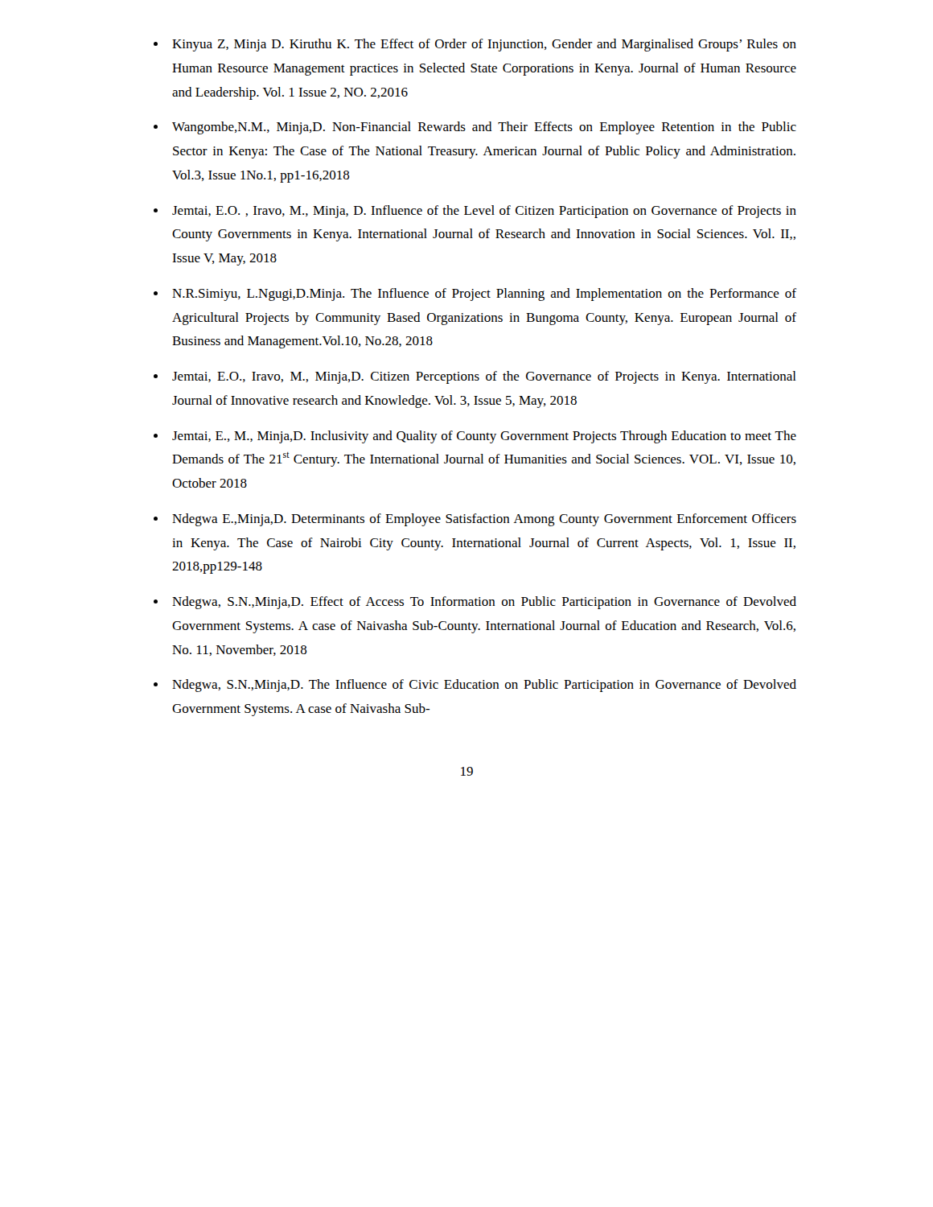Kinyua Z, Minja D. Kiruthu K. The Effect of Order of Injunction, Gender and Marginalised Groups’ Rules on Human Resource Management practices in Selected State Corporations in Kenya. Journal of Human Resource and Leadership. Vol. 1 Issue 2, NO. 2,2016
Wangombe,N.M., Minja,D. Non-Financial Rewards and Their Effects on Employee Retention in the Public Sector in Kenya: The Case of The National Treasury. American Journal of Public Policy and Administration. Vol.3, Issue 1No.1, pp1-16,2018
Jemtai, E.O. , Iravo, M., Minja, D. Influence of the Level of Citizen Participation on Governance of Projects in County Governments in Kenya. International Journal of Research and Innovation in Social Sciences. Vol. II,, Issue V, May, 2018
N.R.Simiyu, L.Ngugi,D.Minja. The Influence of Project Planning and Implementation on the Performance of Agricultural Projects by Community Based Organizations in Bungoma County, Kenya. European Journal of Business and Management.Vol.10, No.28, 2018
Jemtai, E.O., Iravo, M., Minja,D. Citizen Perceptions of the Governance of Projects in Kenya. International Journal of Innovative research and Knowledge. Vol. 3, Issue 5, May, 2018
Jemtai, E., M., Minja,D. Inclusivity and Quality of County Government Projects Through Education to meet The Demands of The 21st Century. The International Journal of Humanities and Social Sciences. VOL. VI, Issue 10, October 2018
Ndegwa E.,Minja,D. Determinants of Employee Satisfaction Among County Government Enforcement Officers in Kenya. The Case of Nairobi City County. International Journal of Current Aspects, Vol. 1, Issue II, 2018,pp129-148
Ndegwa, S.N.,Minja,D. Effect of Access To Information on Public Participation in Governance of Devolved Government Systems. A case of Naivasha Sub-County. International Journal of Education and Research, Vol.6, No. 11, November, 2018
Ndegwa, S.N.,Minja,D. The Influence of Civic Education on Public Participation in Governance of Devolved Government Systems. A case of Naivasha Sub-
19